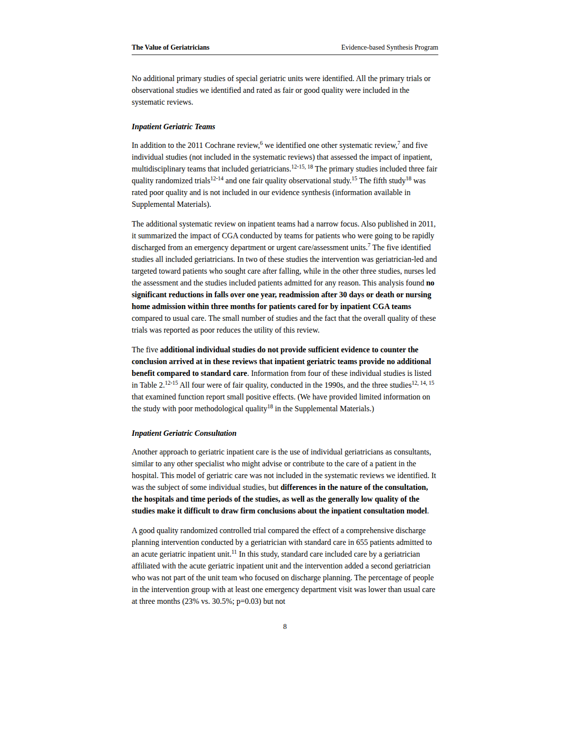The Value of Geriatricians Evidence-based Synthesis Program
No additional primary studies of special geriatric units were identified. All the primary trials or observational studies we identified and rated as fair or good quality were included in the systematic reviews.
Inpatient Geriatric Teams
In addition to the 2011 Cochrane review,6 we identified one other systematic review,7 and five individual studies (not included in the systematic reviews) that assessed the impact of inpatient, multidisciplinary teams that included geriatricians.12-15, 18 The primary studies included three fair quality randomized trials12-14 and one fair quality observational study.15 The fifth study18 was rated poor quality and is not included in our evidence synthesis (information available in Supplemental Materials).
The additional systematic review on inpatient teams had a narrow focus. Also published in 2011, it summarized the impact of CGA conducted by teams for patients who were going to be rapidly discharged from an emergency department or urgent care/assessment units.7 The five identified studies all included geriatricians. In two of these studies the intervention was geriatrician-led and targeted toward patients who sought care after falling, while in the other three studies, nurses led the assessment and the studies included patients admitted for any reason. This analysis found no significant reductions in falls over one year, readmission after 30 days or death or nursing home admission within three months for patients cared for by inpatient CGA teams compared to usual care. The small number of studies and the fact that the overall quality of these trials was reported as poor reduces the utility of this review.
The five additional individual studies do not provide sufficient evidence to counter the conclusion arrived at in these reviews that inpatient geriatric teams provide no additional benefit compared to standard care. Information from four of these individual studies is listed in Table 2.12-15 All four were of fair quality, conducted in the 1990s, and the three studies12, 14, 15 that examined function report small positive effects. (We have provided limited information on the study with poor methodological quality18 in the Supplemental Materials.)
Inpatient Geriatric Consultation
Another approach to geriatric inpatient care is the use of individual geriatricians as consultants, similar to any other specialist who might advise or contribute to the care of a patient in the hospital. This model of geriatric care was not included in the systematic reviews we identified. It was the subject of some individual studies, but differences in the nature of the consultation, the hospitals and time periods of the studies, as well as the generally low quality of the studies make it difficult to draw firm conclusions about the inpatient consultation model.
A good quality randomized controlled trial compared the effect of a comprehensive discharge planning intervention conducted by a geriatrician with standard care in 655 patients admitted to an acute geriatric inpatient unit.11 In this study, standard care included care by a geriatrician affiliated with the acute geriatric inpatient unit and the intervention added a second geriatrician who was not part of the unit team who focused on discharge planning. The percentage of people in the intervention group with at least one emergency department visit was lower than usual care at three months (23% vs. 30.5%; p=0.03) but not
8